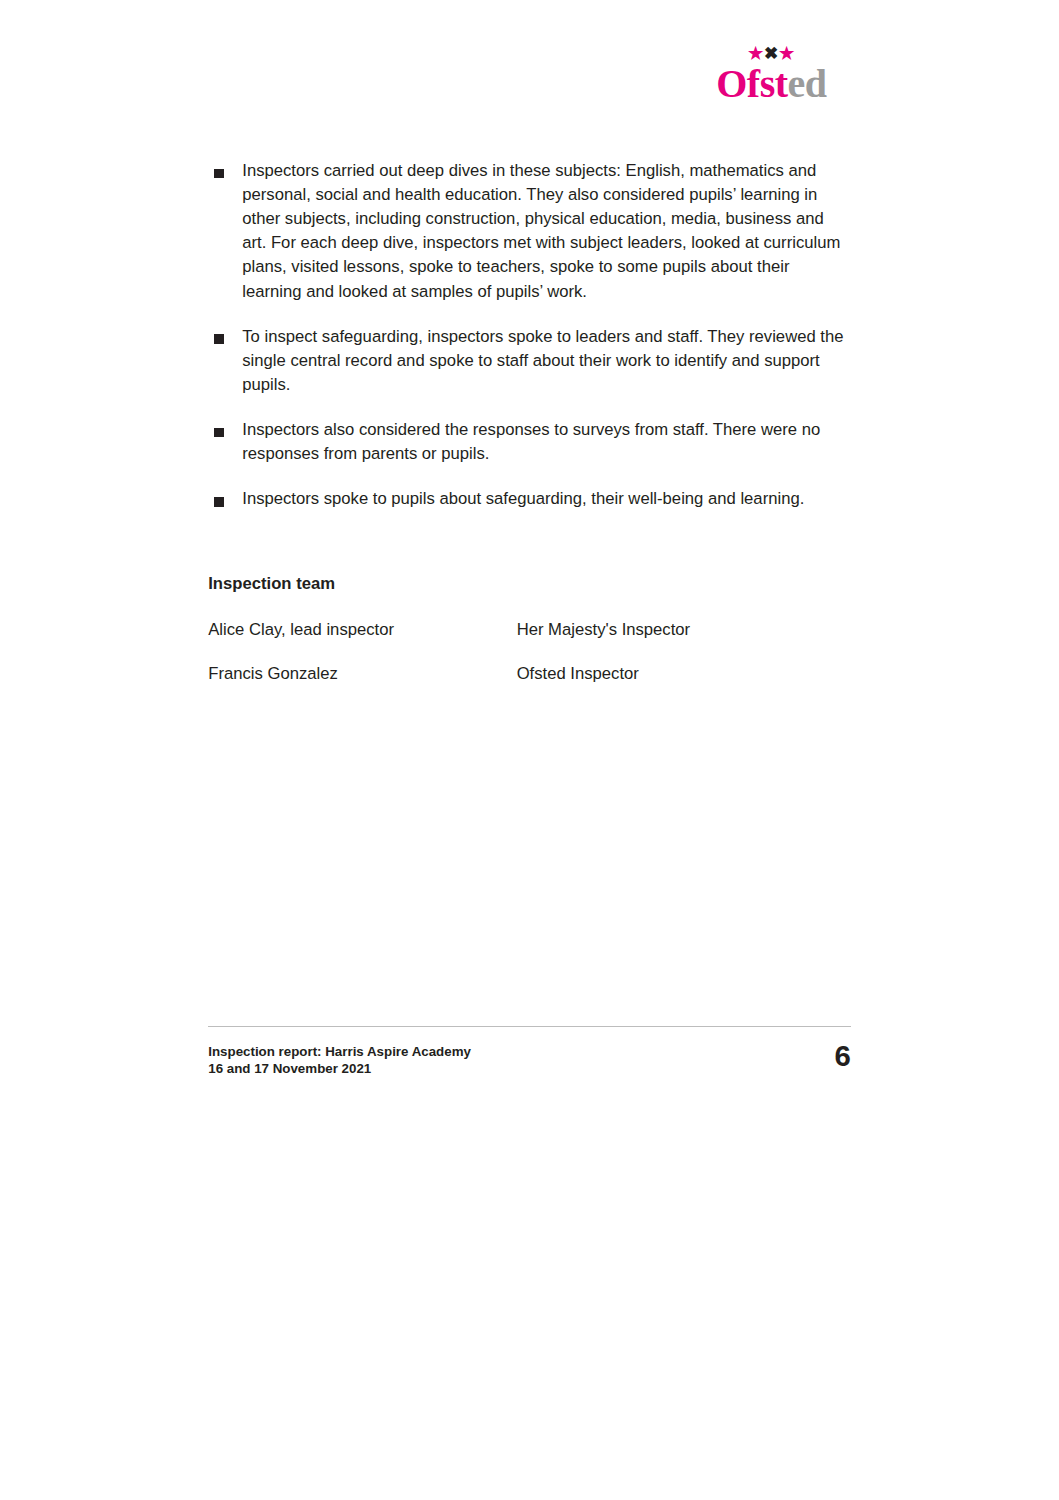★✖★
Ofsted
Inspectors carried out deep dives in these subjects: English, mathematics and personal, social and health education. They also considered pupils’ learning in other subjects, including construction, physical education, media, business and art. For each deep dive, inspectors met with subject leaders, looked at curriculum plans, visited lessons, spoke to teachers, spoke to some pupils about their learning and looked at samples of pupils’ work.
To inspect safeguarding, inspectors spoke to leaders and staff. They reviewed the single central record and spoke to staff about their work to identify and support pupils.
Inspectors also considered the responses to surveys from staff. There were no responses from parents or pupils.
Inspectors spoke to pupils about safeguarding, their well-being and learning.
Inspection team
| Alice Clay, lead inspector | Her Majesty's Inspector |
| Francis Gonzalez | Ofsted Inspector |
Inspection report: Harris Aspire Academy
16 and 17 November 2021
6